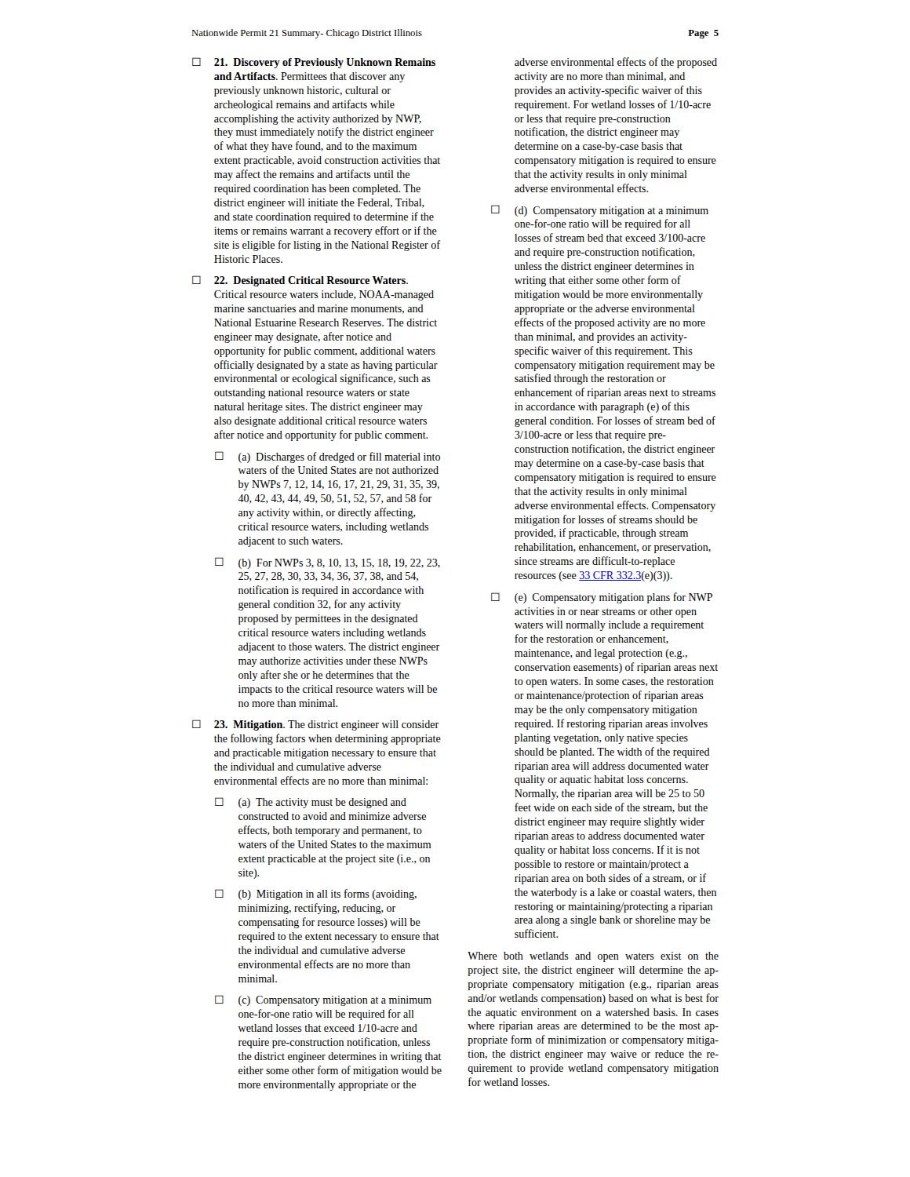Nationwide Permit 21 Summary- Chicago District Illinois
Page 5
☐ 21. Discovery of Previously Unknown Remains and Artifacts. Permittees that discover any previously unknown historic, cultural or archeological remains and artifacts while accomplishing the activity authorized by NWP, they must immediately notify the district engineer of what they have found, and to the maximum extent practicable, avoid construction activities that may affect the remains and artifacts until the required coordination has been completed. The district engineer will initiate the Federal, Tribal, and state coordination required to determine if the items or remains warrant a recovery effort or if the site is eligible for listing in the National Register of Historic Places.
☐ 22. Designated Critical Resource Waters. Critical resource waters include, NOAA-managed marine sanctuaries and marine monuments, and National Estuarine Research Reserves. The district engineer may designate, after notice and opportunity for public comment, additional waters officially designated by a state as having particular environmental or ecological significance, such as outstanding national resource waters or state natural heritage sites. The district engineer may also designate additional critical resource waters after notice and opportunity for public comment.
☐ (a) Discharges of dredged or fill material into waters of the United States are not authorized by NWPs 7, 12, 14, 16, 17, 21, 29, 31, 35, 39, 40, 42, 43, 44, 49, 50, 51, 52, 57, and 58 for any activity within, or directly affecting, critical resource waters, including wetlands adjacent to such waters.
☐ (b) For NWPs 3, 8, 10, 13, 15, 18, 19, 22, 23, 25, 27, 28, 30, 33, 34, 36, 37, 38, and 54, notification is required in accordance with general condition 32, for any activity proposed by permittees in the designated critical resource waters including wetlands adjacent to those waters. The district engineer may authorize activities under these NWPs only after she or he determines that the impacts to the critical resource waters will be no more than minimal.
☐ 23. Mitigation. The district engineer will consider the following factors when determining appropriate and practicable mitigation necessary to ensure that the individual and cumulative adverse environmental effects are no more than minimal:
☐ (a) The activity must be designed and constructed to avoid and minimize adverse effects, both temporary and permanent, to waters of the United States to the maximum extent practicable at the project site (i.e., on site).
☐ (b) Mitigation in all its forms (avoiding, minimizing, rectifying, reducing, or compensating for resource losses) will be required to the extent necessary to ensure that the individual and cumulative adverse environmental effects are no more than minimal.
☐ (c) Compensatory mitigation at a minimum one-for-one ratio will be required for all wetland losses that exceed 1/10-acre and require pre-construction notification, unless the district engineer determines in writing that either some other form of mitigation would be more environmentally appropriate or the adverse environmental effects of the proposed activity are no more than minimal, and provides an activity-specific waiver of this requirement. For wetland losses of 1/10-acre or less that require pre-construction notification, the district engineer may determine on a case-by-case basis that compensatory mitigation is required to ensure that the activity results in only minimal adverse environmental effects.
☐ (d) Compensatory mitigation at a minimum one-for-one ratio will be required for all losses of stream bed that exceed 3/100-acre and require pre-construction notification, unless the district engineer determines in writing that either some other form of mitigation would be more environmentally appropriate or the adverse environmental effects of the proposed activity are no more than minimal, and provides an activity-specific waiver of this requirement. This compensatory mitigation requirement may be satisfied through the restoration or enhancement of riparian areas next to streams in accordance with paragraph (e) of this general condition. For losses of stream bed of 3/100-acre or less that require pre-construction notification, the district engineer may determine on a case-by-case basis that compensatory mitigation is required to ensure that the activity results in only minimal adverse environmental effects. Compensatory mitigation for losses of streams should be provided, if practicable, through stream rehabilitation, enhancement, or preservation, since streams are difficult-to-replace resources (see 33 CFR 332.3(e)(3)).
☐ (e) Compensatory mitigation plans for NWP activities in or near streams or other open waters will normally include a requirement for the restoration or enhancement, maintenance, and legal protection (e.g., conservation easements) of riparian areas next to open waters. In some cases, the restoration or maintenance/protection of riparian areas may be the only compensatory mitigation required. If restoring riparian areas involves planting vegetation, only native species should be planted. The width of the required riparian area will address documented water quality or aquatic habitat loss concerns. Normally, the riparian area will be 25 to 50 feet wide on each side of the stream, but the district engineer may require slightly wider riparian areas to address documented water quality or habitat loss concerns. If it is not possible to restore or maintain/protect a riparian area on both sides of a stream, or if the waterbody is a lake or coastal waters, then restoring or maintaining/protecting a riparian area along a single bank or shoreline may be sufficient.
Where both wetlands and open waters exist on the project site, the district engineer will determine the appropriate compensatory mitigation (e.g., riparian areas and/or wetlands compensation) based on what is best for the aquatic environment on a watershed basis. In cases where riparian areas are determined to be the most appropriate form of minimization or compensatory mitigation, the district engineer may waive or reduce the requirement to provide wetland compensatory mitigation for wetland losses.